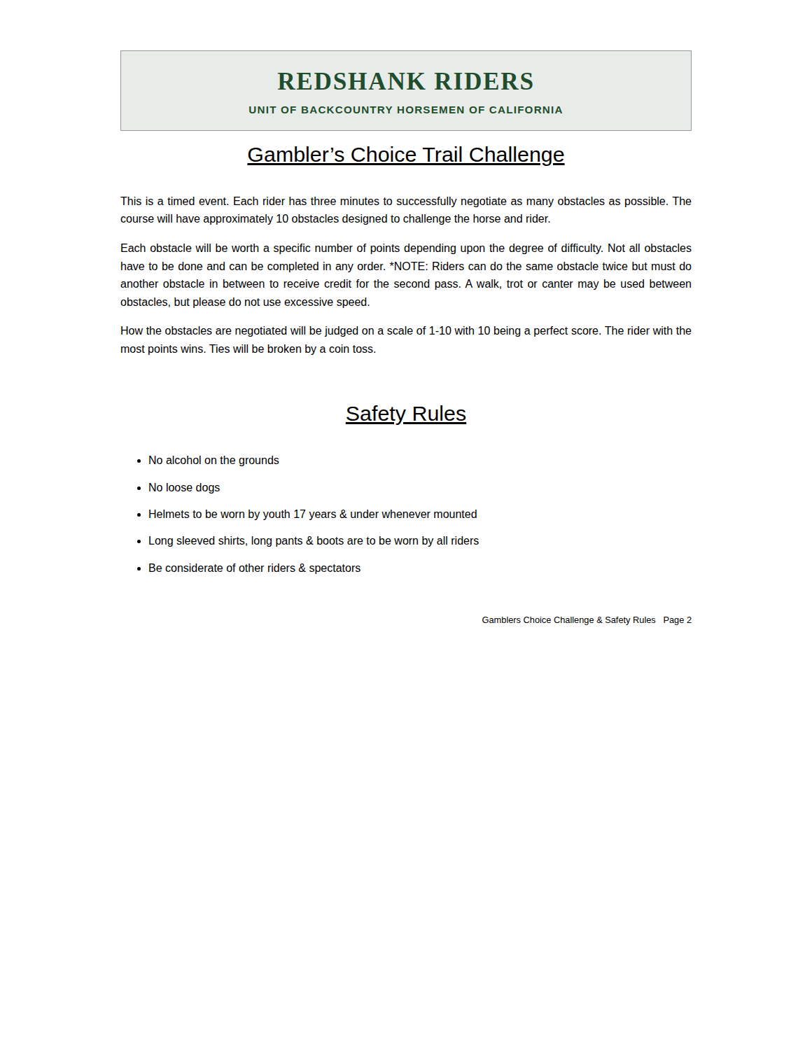REDSHANK RIDERS
Unit of Backcountry Horsemen of California
Gambler’s Choice Trail Challenge
This is a timed event. Each rider has three minutes to successfully negotiate as many obstacles as possible. The course will have approximately 10 obstacles designed to challenge the horse and rider.
Each obstacle will be worth a specific number of points depending upon the degree of difficulty. Not all obstacles have to be done and can be completed in any order. *NOTE: Riders can do the same obstacle twice but must do another obstacle in between to receive credit for the second pass. A walk, trot or canter may be used between obstacles, but please do not use excessive speed.
How the obstacles are negotiated will be judged on a scale of 1-10 with 10 being a perfect score. The rider with the most points wins. Ties will be broken by a coin toss.
Safety Rules
No alcohol on the grounds
No loose dogs
Helmets to be worn by youth 17 years & under whenever mounted
Long sleeved shirts, long pants & boots are to be worn by all riders
Be considerate of other riders & spectators
Gamblers Choice Challenge & Safety Rules Page 2